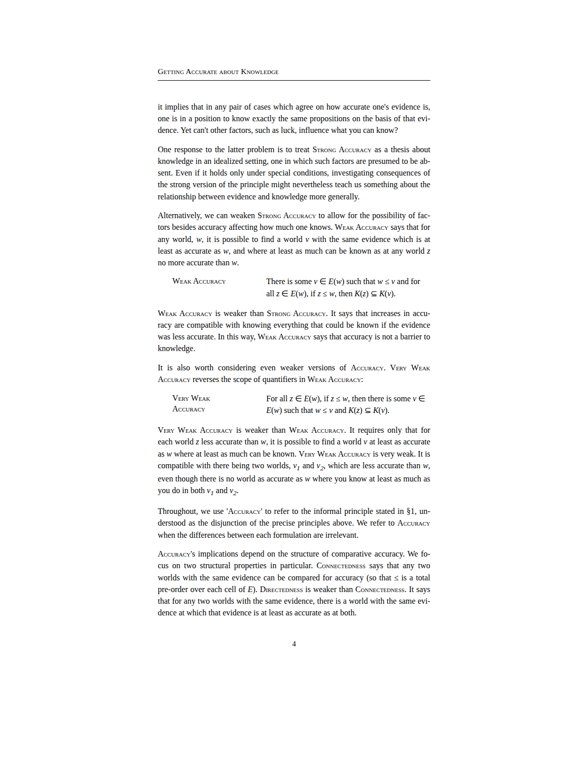Getting Accurate about Knowledge
it implies that in any pair of cases which agree on how accurate one's evidence is, one is in a position to know exactly the same propositions on the basis of that evidence. Yet can't other factors, such as luck, influence what you can know?
One response to the latter problem is to treat Strong Accuracy as a thesis about knowledge in an idealized setting, one in which such factors are presumed to be absent. Even if it holds only under special conditions, investigating consequences of the strong version of the principle might nevertheless teach us something about the relationship between evidence and knowledge more generally.
Alternatively, we can weaken Strong Accuracy to allow for the possibility of factors besides accuracy affecting how much one knows. Weak Accuracy says that for any world, w, it is possible to find a world v with the same evidence which is at least as accurate as w, and where at least as much can be known as at any world z no more accurate than w.
| Weak Accuracy | There is some v ∈ E ( w ) such that w ≤ v and for all z ∈ E ( w ), if z ≤ w , then K ( z ) ⊆ K ( v ). |
Weak Accuracy is weaker than Strong Accuracy. It says that increases in accuracy are compatible with knowing everything that could be known if the evidence was less accurate. In this way, Weak Accuracy says that accuracy is not a barrier to knowledge.
It is also worth considering even weaker versions of Accuracy. Very Weak Accuracy reverses the scope of quantifiers in Weak Accuracy:
| Very Weak Accuracy | For all z ∈ E ( w ), if z ≤ w , then there is some v ∈ E ( w ) such that w ≤ v and K ( z ) ⊆ K ( v ). |
Very Weak Accuracy is weaker than Weak Accuracy. It requires only that for each world z less accurate than w, it is possible to find a world v at least as accurate as w where at least as much can be known. Very Weak Accuracy is very weak. It is compatible with there being two worlds, v1 and v2, which are less accurate than w, even though there is no world as accurate as w where you know at least as much as you do in both v1 and v2.
Throughout, we use 'Accuracy' to refer to the informal principle stated in §1, understood as the disjunction of the precise principles above. We refer to Accuracy when the differences between each formulation are irrelevant.
Accuracy's implications depend on the structure of comparative accuracy. We focus on two structural properties in particular. Connectedness says that any two worlds with the same evidence can be compared for accuracy (so that ≤ is a total pre-order over each cell of E). Directedness is weaker than Connectedness. It says that for any two worlds with the same evidence, there is a world with the same evidence at which that evidence is at least as accurate as at both.
4